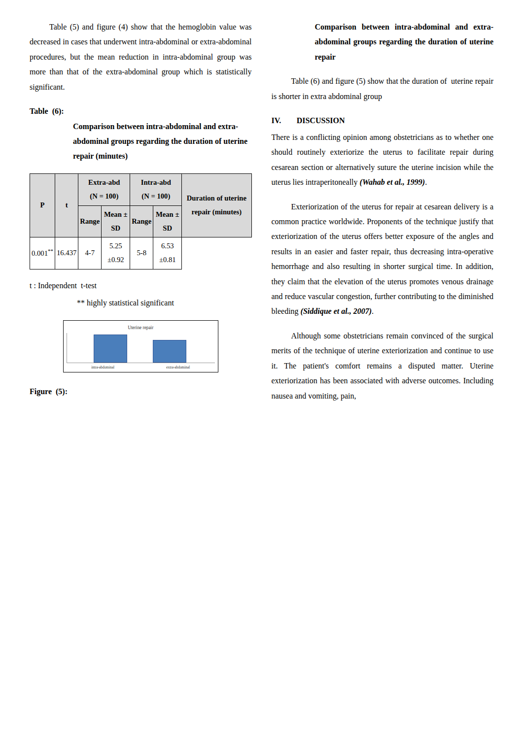Table (5) and figure (4) show that the hemoglobin value was decreased in cases that underwent intra-abdominal or extra-abdominal procedures, but the mean reduction in intra-abdominal group was more than that of the extra-abdominal group which is statistically significant.
Table (6): Comparison between intra-abdominal and extra-abdominal groups regarding the duration of uterine repair (minutes)
| P | t | Extra-abd (N = 100) | Intra-abd (N = 100) | Duration of uterine repair (minutes) |
| --- | --- | --- | --- | --- |
| Range | Mean ± SD | Range | Mean ± SD |
| 0.001 ** | 16.437 | 4-7 | 5.25 ±0.92 | 5-8 | 6.53 ±0.81 |
t : Independent t-test
** highly statistical significant
Uterine repair
intra-abdominal extra-abdominal
Figure (5): Comparison between intra-abdominal and extra-abdominal groups regarding the duration of uterine repair
Table (6) and figure (5) show that the duration of uterine repair is shorter in extra abdominal group
IV. DISCUSSION
There is a conflicting opinion among obstetricians as to whether one should routinely exteriorize the uterus to facilitate repair during cesarean section or alternatively suture the uterine incision while the uterus lies intraperitoneally (Wahab et al., 1999).
Exteriorization of the uterus for repair at cesarean delivery is a common practice worldwide. Proponents of the technique justify that exteriorization of the uterus offers better exposure of the angles and results in an easier and faster repair, thus decreasing intra-operative hemorrhage and also resulting in shorter surgical time. In addition, they claim that the elevation of the uterus promotes venous drainage and reduce vascular congestion, further contributing to the diminished bleeding (Siddique et al., 2007).
Although some obstetricians remain convinced of the surgical merits of the technique of uterine exteriorization and continue to use it. The patient's comfort remains a disputed matter. Uterine exteriorization has been associated with adverse outcomes. Including nausea and vomiting, pain,